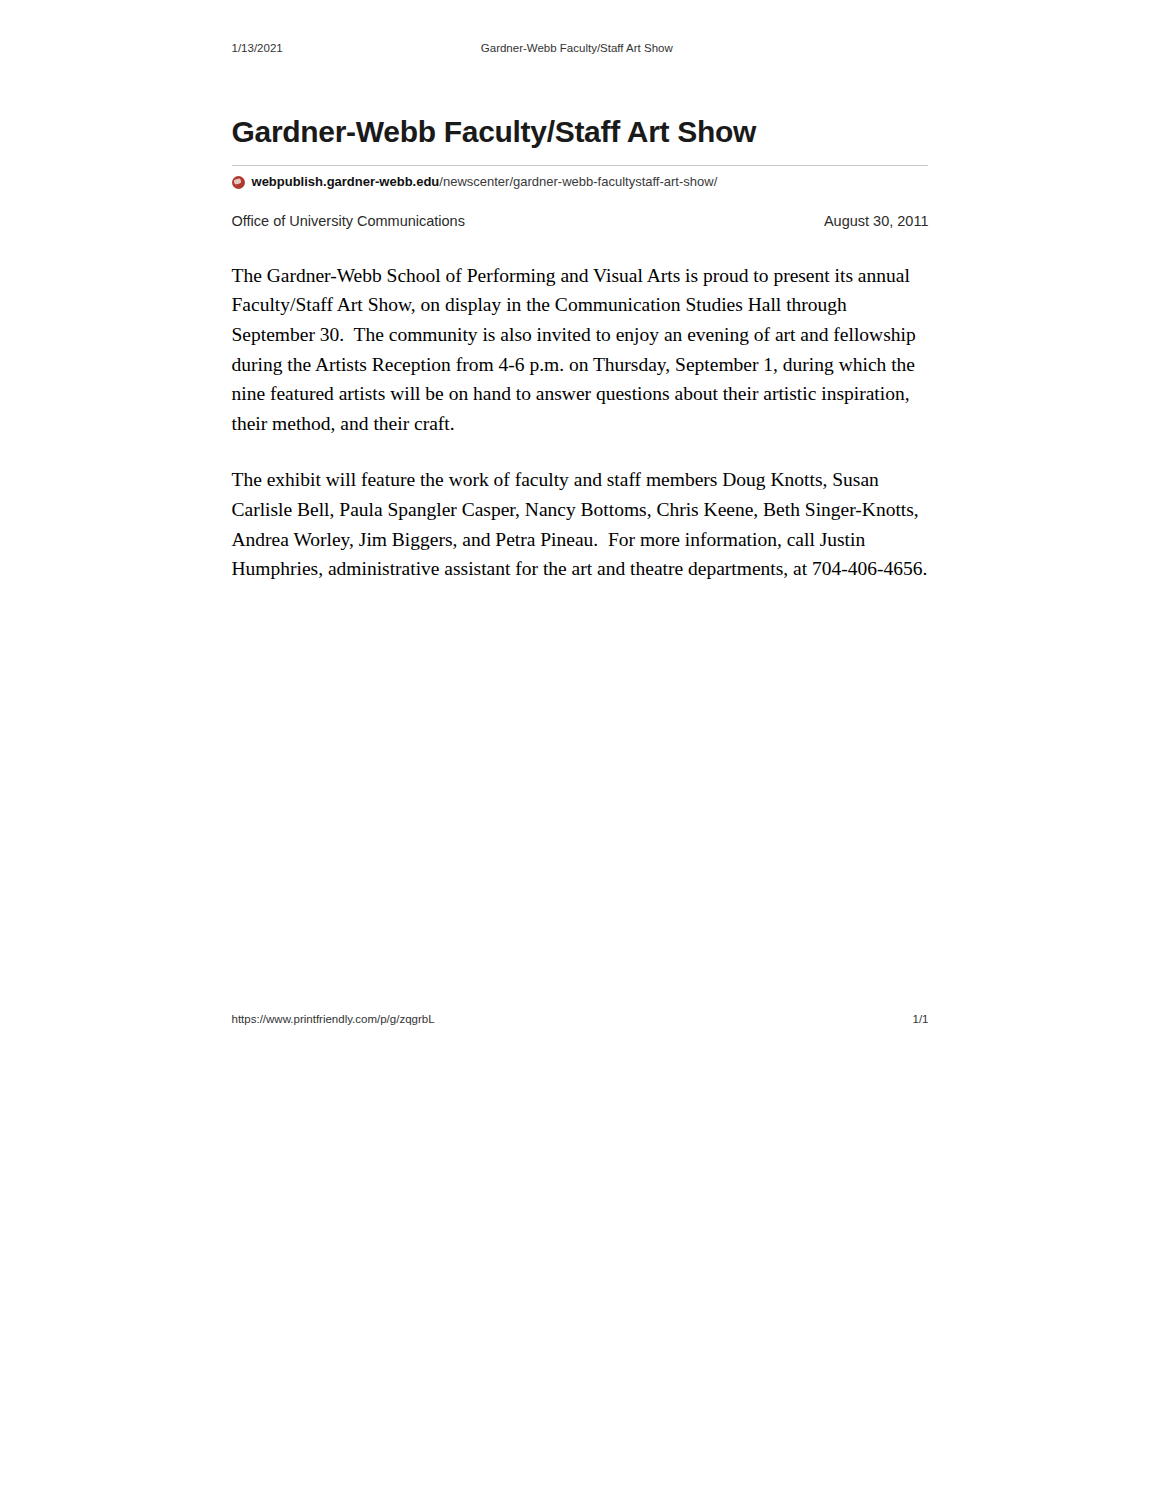1/13/2021 Gardner-Webb Faculty/Staff Art Show
Gardner-Webb Faculty/Staff Art Show
webpublish.gardner-webb.edu/newscenter/gardner-webb-facultystaff-art-show/
Office of University Communications August 30, 2011
The Gardner-Webb School of Performing and Visual Arts is proud to present its annual Faculty/Staff Art Show, on display in the Communication Studies Hall through September 30. The community is also invited to enjoy an evening of art and fellowship during the Artists Reception from 4-6 p.m. on Thursday, September 1, during which the nine featured artists will be on hand to answer questions about their artistic inspiration, their method, and their craft.
The exhibit will feature the work of faculty and staff members Doug Knotts, Susan Carlisle Bell, Paula Spangler Casper, Nancy Bottoms, Chris Keene, Beth Singer-Knotts, Andrea Worley, Jim Biggers, and Petra Pineau. For more information, call Justin Humphries, administrative assistant for the art and theatre departments, at 704-406-4656.
https://www.printfriendly.com/p/g/zqgrbL 1/1